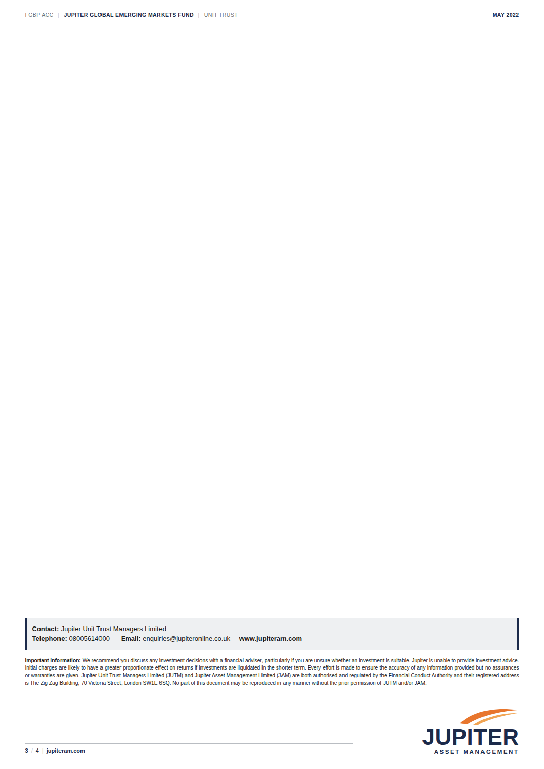I GBP ACC | JUPITER GLOBAL EMERGING MARKETS FUND | UNIT TRUST
MAY 2022
Contact: Jupiter Unit Trust Managers Limited
Telephone: 08005614000 Email: enquiries@jupiteronline.co.uk www.jupiteram.com
Important information: We recommend you discuss any investment decisions with a financial adviser, particularly if you are unsure whether an investment is suitable. Jupiter is unable to provide investment advice. Initial charges are likely to have a greater proportionate effect on returns if investments are liquidated in the shorter term. Every effort is made to ensure the accuracy of any information provided but no assurances or warranties are given. Jupiter Unit Trust Managers Limited (JUTM) and Jupiter Asset Management Limited (JAM) are both authorised and regulated by the Financial Conduct Authority and their registered address is The Zig Zag Building, 70 Victoria Street, London SW1E 6SQ. No part of this document may be reproduced in any manner without the prior permission of JUTM and/or JAM.
3/4|jupiteram.com
JUPITER
ASSET MANAGEMENT